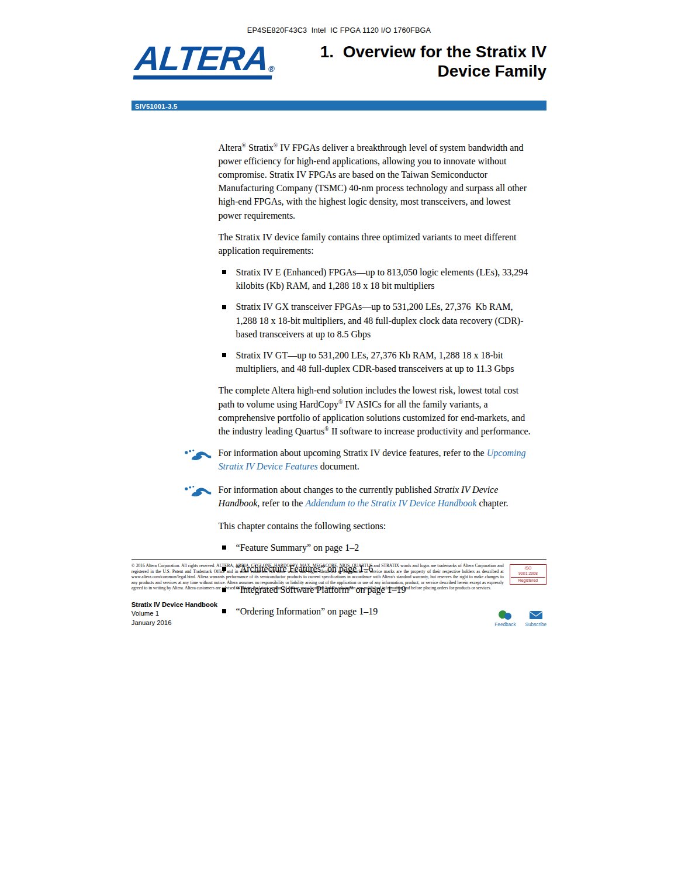EP4SE820F43C3 Intel IC FPGA 1120 I/O 1760FBGA
ALTERA®
1. Overview for the Stratix IV Device Family
SIV51001-3.5
Altera® Stratix® IV FPGAs deliver a breakthrough level of system bandwidth and power efficiency for high-end applications, allowing you to innovate without compromise. Stratix IV FPGAs are based on the Taiwan Semiconductor Manufacturing Company (TSMC) 40-nm process technology and surpass all other high-end FPGAs, with the highest logic density, most transceivers, and lowest power requirements.
The Stratix IV device family contains three optimized variants to meet different application requirements:
Stratix IV E (Enhanced) FPGAs—up to 813,050 logic elements (LEs), 33,294 kilobits (Kb) RAM, and 1,288 18 x 18 bit multipliers
Stratix IV GX transceiver FPGAs—up to 531,200 LEs, 27,376 Kb RAM, 1,288 18 x 18-bit multipliers, and 48 full-duplex clock data recovery (CDR)-based transceivers at up to 8.5 Gbps
Stratix IV GT—up to 531,200 LEs, 27,376 Kb RAM, 1,288 18 x 18-bit multipliers, and 48 full-duplex CDR-based transceivers at up to 11.3 Gbps
The complete Altera high-end solution includes the lowest risk, lowest total cost path to volume using HardCopy® IV ASICs for all the family variants, a comprehensive portfolio of application solutions customized for end-markets, and the industry leading Quartus® II software to increase productivity and performance.
For information about upcoming Stratix IV device features, refer to the Upcoming Stratix IV Device Features document.
For information about changes to the currently published Stratix IV Device Handbook, refer to the Addendum to the Stratix IV Device Handbook chapter.
This chapter contains the following sections:
“Feature Summary” on page 1–2
“Architecture Features” on page 1–6
“Integrated Software Platform” on page 1–19
“Ordering Information” on page 1–19
© 2016 Altera Corporation. All rights reserved. ALTERA, ARRIA, CYCLONE, HARDCOPY, MAX, MEGACORE, NIOS, QUARTUS and STRATIX words and logos are trademarks of Altera Corporation and registered in the U.S. Patent and Trademark Office and in other countries. All other words and logos identified as trademarks or service marks are the property of their respective holders as described at www.altera.com/common/legal.html. Altera warrants performance of its semiconductor products to current specifications in accordance with Altera's standard warranty, but reserves the right to make changes to any products and services at any time without notice. Altera assumes no responsibility or liability arising out of the application or use of any information, product, or service described herein except as expressly agreed to in writing by Altera. Altera customers are advised to obtain the latest version of device specifications before relying on any published information and before placing orders for products or services.
ISO
9001:2008
Registered
Stratix IV Device Handbook
Volume 1
January 2016
Feedback
Subscribe